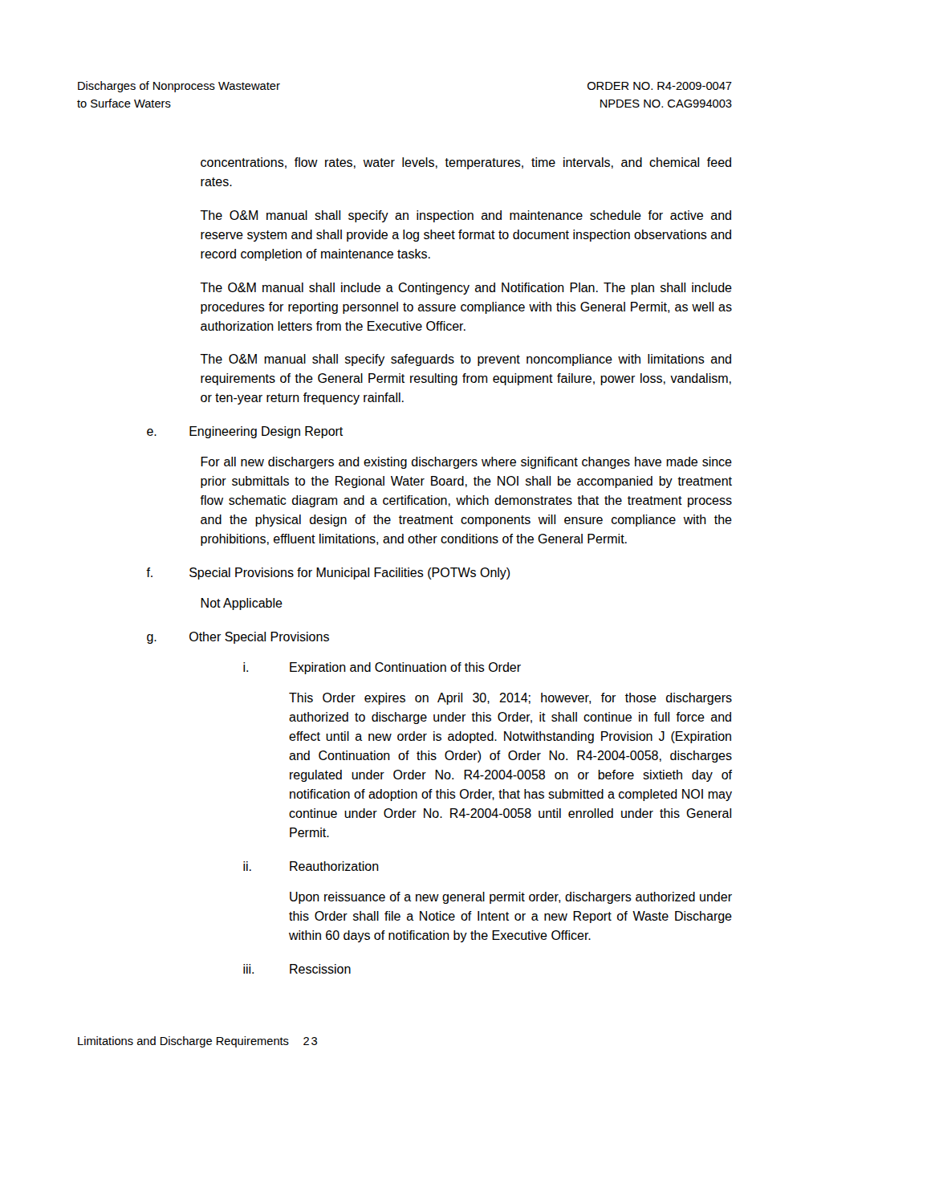Discharges of Nonprocess Wastewater to Surface Waters
ORDER NO. R4-2009-0047 NPDES NO. CAG994003
concentrations, flow rates, water levels, temperatures, time intervals, and chemical feed rates.
The O&M manual shall specify an inspection and maintenance schedule for active and reserve system and shall provide a log sheet format to document inspection observations and record completion of maintenance tasks.
The O&M manual shall include a Contingency and Notification Plan. The plan shall include procedures for reporting personnel to assure compliance with this General Permit, as well as authorization letters from the Executive Officer.
The O&M manual shall specify safeguards to prevent noncompliance with limitations and requirements of the General Permit resulting from equipment failure, power loss, vandalism, or ten-year return frequency rainfall.
e.
Engineering Design Report
For all new dischargers and existing dischargers where significant changes have made since prior submittals to the Regional Water Board, the NOI shall be accompanied by treatment flow schematic diagram and a certification, which demonstrates that the treatment process and the physical design of the treatment components will ensure compliance with the prohibitions, effluent limitations, and other conditions of the General Permit.
f.
Special Provisions for Municipal Facilities (POTWs Only)
Not Applicable
g.
Other Special Provisions
i.
Expiration and Continuation of this Order
This Order expires on April 30, 2014; however, for those dischargers authorized to discharge under this Order, it shall continue in full force and effect until a new order is adopted. Notwithstanding Provision J (Expiration and Continuation of this Order) of Order No. R4-2004-0058, discharges regulated under Order No. R4-2004-0058 on or before sixtieth day of notification of adoption of this Order, that has submitted a completed NOI may continue under Order No. R4-2004-0058 until enrolled under this General Permit.
ii.
Reauthorization
Upon reissuance of a new general permit order, dischargers authorized under this Order shall file a Notice of Intent or a new Report of Waste Discharge within 60 days of notification by the Executive Officer.
iii.
Rescission
Limitations and Discharge Requirements 23